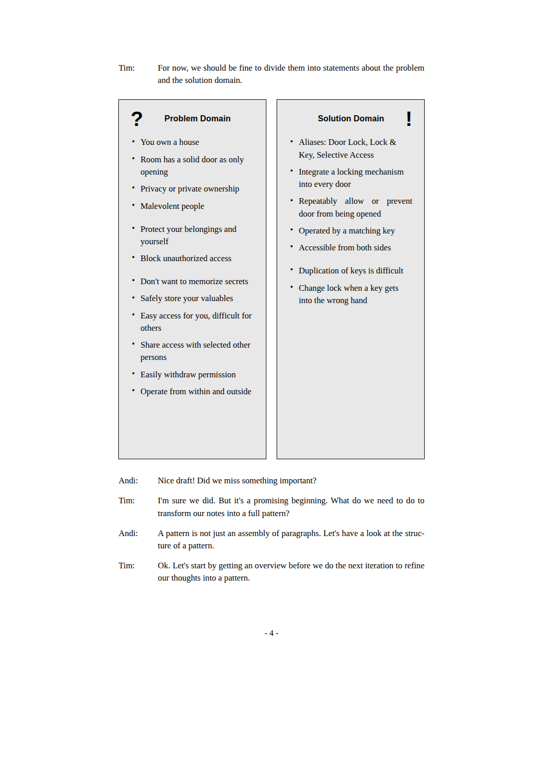Tim:
For now, we should be fine to divide them into statements about the problem and the solution domain.
? Problem Domain
You own a house
Room has a solid door as only opening
Privacy or private ownership
Malevolent people
Protect your belongings and yourself
Block unauthorized access
Don't want to memorize secrets
Safely store your valuables
Easy access for you, difficult for others
Share access with selected other persons
Easily withdraw permission
Operate from within and out­side
Solution Domain !
Aliases: Door Lock, Lock & Key, Selective Access
Integrate a locking mechanism into every door
Repeatably allow or prevent door from being opened
Operated by a matching key
Accessible from both sides
Duplication of keys is diffi­cult
Change lock when a key gets into the wrong hand
Andi:
Nice draft! Did we miss something important?
Tim:
I'm sure we did. But it's a promising beginning. What do we need to do to trans­form our notes into a full pattern?
Andi:
A pattern is not just an assembly of paragraphs. Let's have a look at the structure of a pattern.
Tim:
Ok. Let's start by getting an overview before we do the next iteration to refine our thoughts into a pattern.
- 4 -